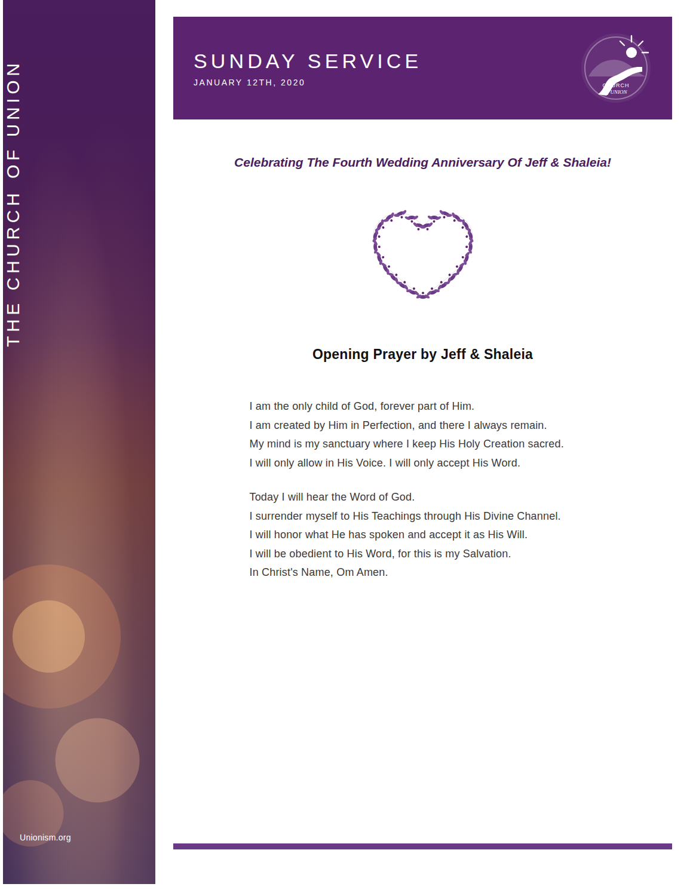THE CHURCH OF UNION
Unionism.org
Sunday Service
January 12th, 2020
CHURCH of UNION
Celebrating The Fourth Wedding Anniversary Of Jeff & Shaleia!
Opening Prayer by Jeff & Shaleia
I am the only child of God, forever part of Him.
I am created by Him in Perfection, and there I always remain.
My mind is my sanctuary where I keep His Holy Creation sacred.
I will only allow in His Voice. I will only accept His Word.
Today I will hear the Word of God.
I surrender myself to His Teachings through His Divine Channel.
I will honor what He has spoken and accept it as His Will.
I will be obedient to His Word, for this is my Salvation.
In Christ's Name, Om Amen.